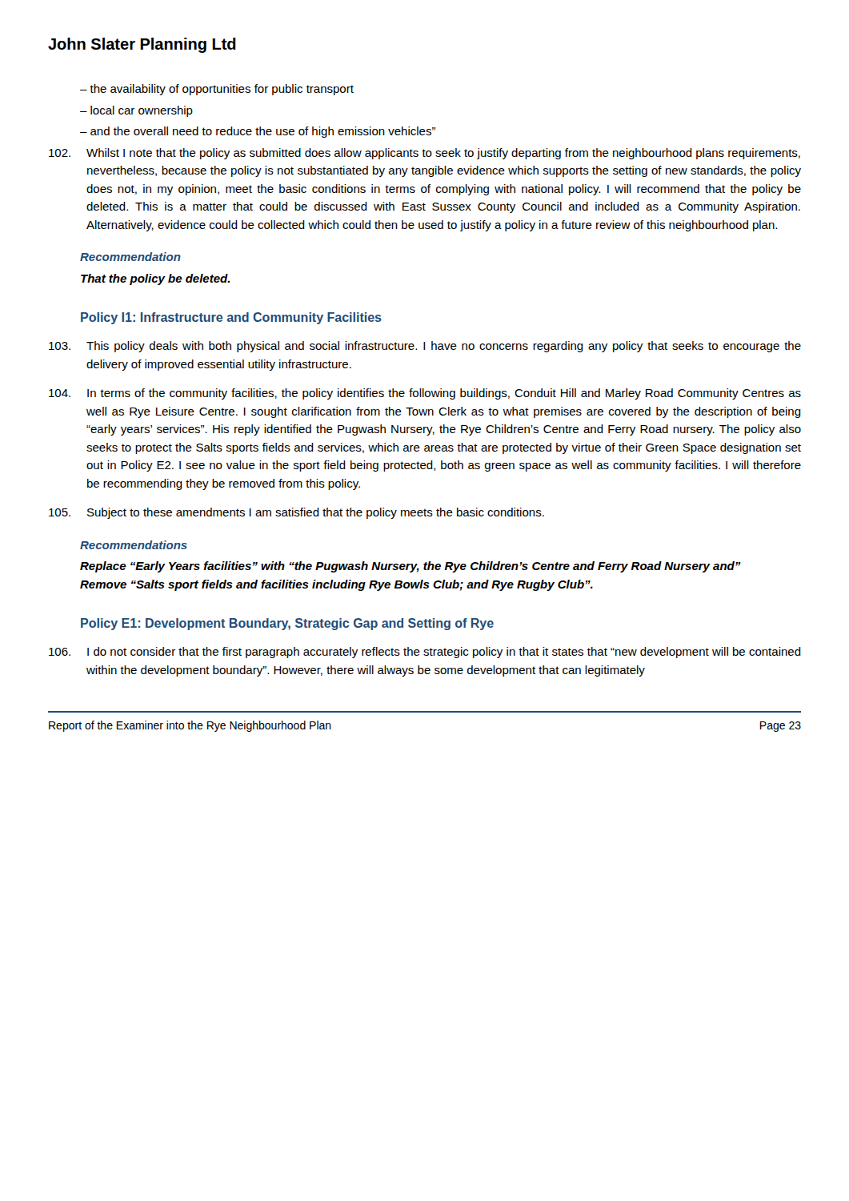John Slater Planning Ltd
– the availability of opportunities for public transport
– local car ownership
– and the overall need to reduce the use of high emission vehicles”
102. Whilst I note that the policy as submitted does allow applicants to seek to justify departing from the neighbourhood plans requirements, nevertheless, because the policy is not substantiated by any tangible evidence which supports the setting of new standards, the policy does not, in my opinion, meet the basic conditions in terms of complying with national policy. I will recommend that the policy be deleted. This is a matter that could be discussed with East Sussex County Council and included as a Community Aspiration. Alternatively, evidence could be collected which could then be used to justify a policy in a future review of this neighbourhood plan.
Recommendation
That the policy be deleted.
Policy I1: Infrastructure and Community Facilities
103. This policy deals with both physical and social infrastructure. I have no concerns regarding any policy that seeks to encourage the delivery of improved essential utility infrastructure.
104. In terms of the community facilities, the policy identifies the following buildings, Conduit Hill and Marley Road Community Centres as well as Rye Leisure Centre. I sought clarification from the Town Clerk as to what premises are covered by the description of being “early years’ services”. His reply identified the Pugwash Nursery, the Rye Children’s Centre and Ferry Road nursery. The policy also seeks to protect the Salts sports fields and services, which are areas that are protected by virtue of their Green Space designation set out in Policy E2. I see no value in the sport field being protected, both as green space as well as community facilities. I will therefore be recommending they be removed from this policy.
105. Subject to these amendments I am satisfied that the policy meets the basic conditions.
Recommendations
Replace “Early Years facilities” with “the Pugwash Nursery, the Rye Children’s Centre and Ferry Road Nursery and”
Remove “Salts sport fields and facilities including Rye Bowls Club; and Rye Rugby Club”.
Policy E1: Development Boundary, Strategic Gap and Setting of Rye
106. I do not consider that the first paragraph accurately reflects the strategic policy in that it states that “new development will be contained within the development boundary”. However, there will always be some development that can legitimately
Report of the Examiner into the Rye Neighbourhood Plan Page 23